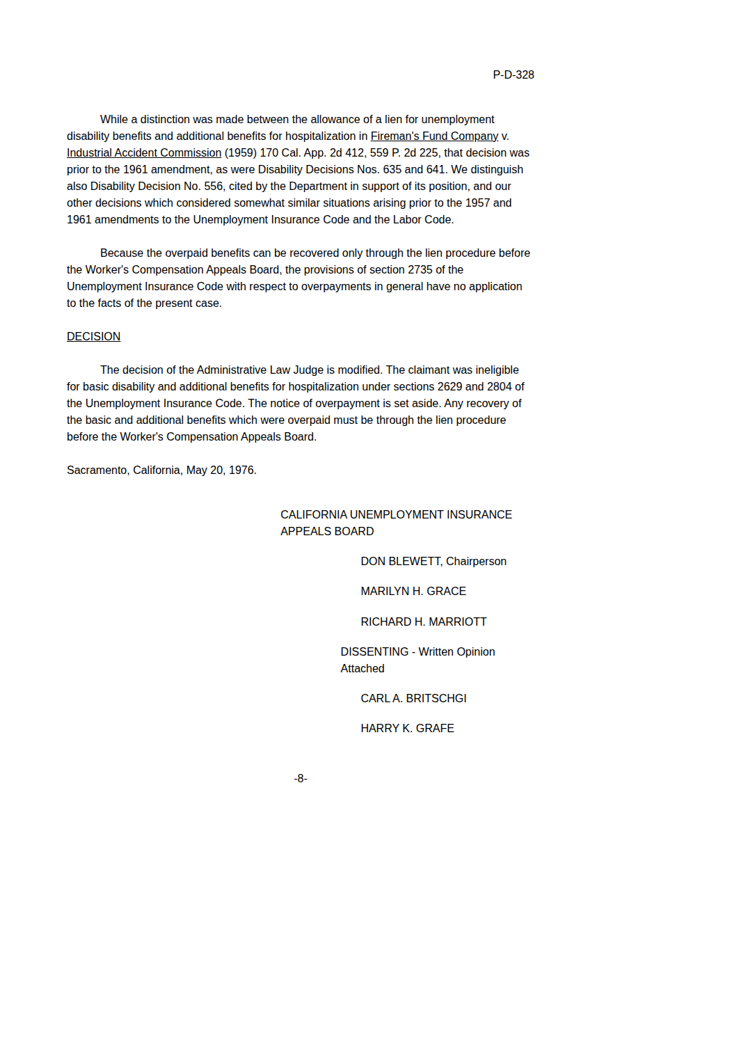P-D-328
While a distinction was made between the allowance of a lien for unemployment disability benefits and additional benefits for hospitalization in Fireman's Fund Company v. Industrial Accident Commission (1959) 170 Cal. App. 2d 412, 559 P. 2d 225, that decision was prior to the 1961 amendment, as were Disability Decisions Nos. 635 and 641. We distinguish also Disability Decision No. 556, cited by the Department in support of its position, and our other decisions which considered somewhat similar situations arising prior to the 1957 and 1961 amendments to the Unemployment Insurance Code and the Labor Code.
Because the overpaid benefits can be recovered only through the lien procedure before the Worker's Compensation Appeals Board, the provisions of section 2735 of the Unemployment Insurance Code with respect to overpayments in general have no application to the facts of the present case.
DECISION
The decision of the Administrative Law Judge is modified. The claimant was ineligible for basic disability and additional benefits for hospitalization under sections 2629 and 2804 of the Unemployment Insurance Code. The notice of overpayment is set aside. Any recovery of the basic and additional benefits which were overpaid must be through the lien procedure before the Worker's Compensation Appeals Board.
Sacramento, California, May 20, 1976.
CALIFORNIA UNEMPLOYMENT INSURANCE APPEALS BOARD
DON BLEWETT, Chairperson
MARILYN H. GRACE
RICHARD H. MARRIOTT
DISSENTING - Written Opinion Attached
CARL A. BRITSCHGI
HARRY K. GRAFE
-8-